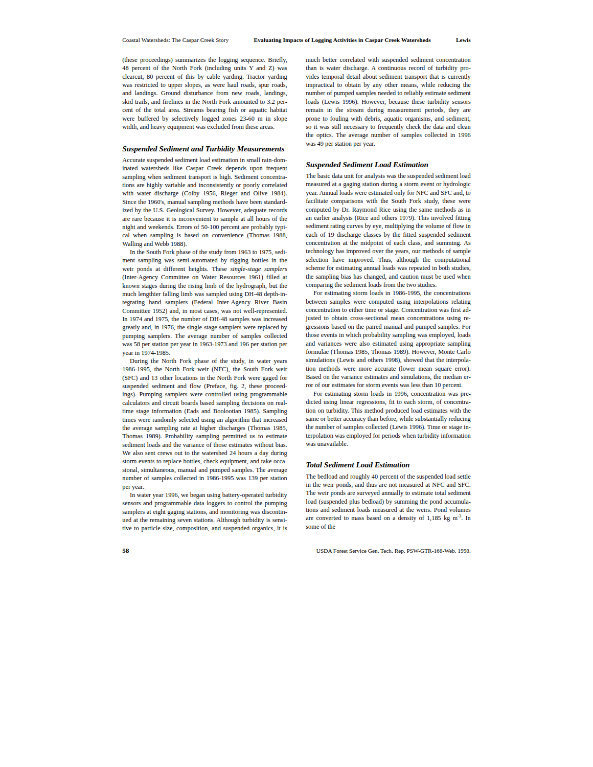Coastal Watersheds: The Caspar Creek Story Evaluating Impacts of Logging Activities in Caspar Creek Watersheds Lewis
(these proceedings) summarizes the logging sequence. Briefly, 48 percent of the North Fork (including units Y and Z) was clearcut, 80 percent of this by cable yarding. Tractor yarding was restricted to upper slopes, as were haul roads, spur roads, and landings. Ground disturbance from new roads, landings, skid trails, and firelines in the North Fork amounted to 3.2 percent of the total area. Streams bearing fish or aquatic habitat were buffered by selectively logged zones 23-60 m in slope width, and heavy equipment was excluded from these areas.
Suspended Sediment and Turbidity Measurements
Accurate suspended sediment load estimation in small rain-dominated watersheds like Caspar Creek depends upon frequent sampling when sediment transport is high. Sediment concentrations are highly variable and inconsistently or poorly correlated with water discharge (Colby 1956, Rieger and Olive 1984). Since the 1960's, manual sampling methods have been standardized by the U.S. Geological Survey. However, adequate records are rare because it is inconvenient to sample at all hours of the night and weekends. Errors of 50-100 percent are probably typical when sampling is based on convenience (Thomas 1988, Walling and Webb 1988).
In the South Fork phase of the study from 1963 to 1975, sediment sampling was semi-automated by rigging bottles in the weir ponds at different heights. These single-stage samplers (Inter-Agency Committee on Water Resources 1961) filled at known stages during the rising limb of the hydrograph, but the much lengthier falling limb was sampled using DH-48 depth-integrating hand samplers (Federal Inter-Agency River Basin Committee 1952) and, in most cases, was not well-represented. In 1974 and 1975, the number of DH-48 samples was increased greatly and, in 1976, the single-stage samplers were replaced by pumping samplers. The average number of samples collected was 58 per station per year in 1963-1973 and 196 per station per year in 1974-1985.
During the North Fork phase of the study, in water years 1986-1995, the North Fork weir (NFC), the South Fork weir (SFC) and 13 other locations in the North Fork were gaged for suspended sediment and flow (Preface, fig. 2, these proceedings). Pumping samplers were controlled using programmable calculators and circuit boards based sampling decisions on real-time stage information (Eads and Boolootian 1985). Sampling times were randomly selected using an algorithm that increased the average sampling rate at higher discharges (Thomas 1985, Thomas 1989). Probability sampling permitted us to estimate sediment loads and the variance of those estimates without bias. We also sent crews out to the watershed 24 hours a day during storm events to replace bottles, check equipment, and take occasional, simultaneous, manual and pumped samples. The average number of samples collected in 1986-1995 was 139 per station per year.
In water year 1996, we began using battery-operated turbidity sensors and programmable data loggers to control the pumping samplers at eight gaging stations, and monitoring was discontinued at the remaining seven stations. Although turbidity is sensitive to particle size, composition, and suspended organics, it is much better correlated with suspended sediment concentration than is water discharge. A continuous record of turbidity provides temporal detail about sediment transport that is currently impractical to obtain by any other means, while reducing the number of pumped samples needed to reliably estimate sediment loads (Lewis 1996). However, because these turbidity sensors remain in the stream during measurement periods, they are prone to fouling with debris, aquatic organisms, and sediment, so it was still necessary to frequently check the data and clean the optics. The average number of samples collected in 1996 was 49 per station per year.
Suspended Sediment Load Estimation
The basic data unit for analysis was the suspended sediment load measured at a gaging station during a storm event or hydrologic year. Annual loads were estimated only for NFC and SFC and, to facilitate comparisons with the South Fork study, these were computed by Dr. Raymond Rice using the same methods as in an earlier analysis (Rice and others 1979). This involved fitting sediment rating curves by eye, multiplying the volume of flow in each of 19 discharge classes by the fitted suspended sediment concentration at the midpoint of each class, and summing. As technology has improved over the years, our methods of sample selection have improved. Thus, although the computational scheme for estimating annual loads was repeated in both studies, the sampling bias has changed, and caution must be used when comparing the sediment loads from the two studies.
For estimating storm loads in 1986-1995, the concentrations between samples were computed using interpolations relating concentration to either time or stage. Concentration was first adjusted to obtain cross-sectional mean concentrations using regressions based on the paired manual and pumped samples. For those events in which probability sampling was employed, loads and variances were also estimated using appropriate sampling formulae (Thomas 1985, Thomas 1989). However, Monte Carlo simulations (Lewis and others 1998), showed that the interpolation methods were more accurate (lower mean square error). Based on the variance estimates and simulations, the median error of our estimates for storm events was less than 10 percent.
For estimating storm loads in 1996, concentration was predicted using linear regressions, fit to each storm, of concentration on turbidity. This method produced load estimates with the same or better accuracy than before, while substantially reducing the number of samples collected (Lewis 1996). Time or stage interpolation was employed for periods when turbidity information was unavailable.
Total Sediment Load Estimation
The bedload and roughly 40 percent of the suspended load settle in the weir ponds, and thus are not measured at NFC and SFC. The weir ponds are surveyed annually to estimate total sediment load (suspended plus bedload) by summing the pond accumulations and sediment loads measured at the weirs. Pond volumes are converted to mass based on a density of 1,185 kg m-3. In some of the
58 USDA Forest Service Gen. Tech. Rep. PSW-GTR-168-Web. 1998.